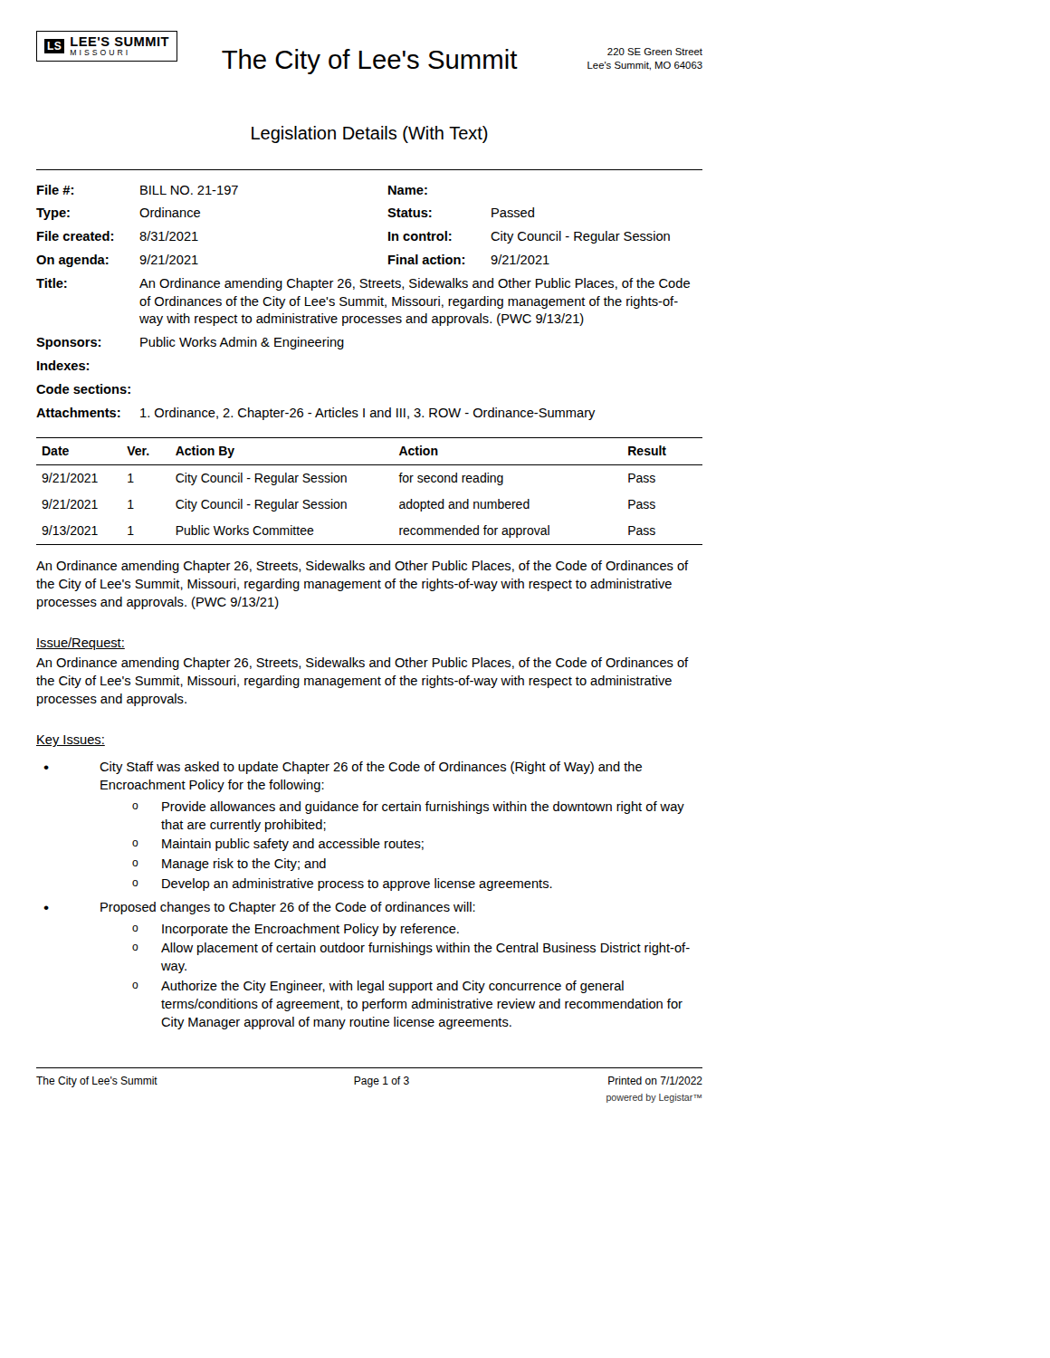LS LEE'S SUMMITMISSOURI
The City of Lee's Summit
220 SE Green Street
Lee's Summit, MO 64063
Legislation Details (With Text)
| File #: | BILL NO. 21-197 | Name: | |
| Type: | Ordinance | Status: | Passed |
| File created: | 8/31/2021 | In control: | City Council - Regular Session |
| On agenda: | 9/21/2021 | Final action: | 9/21/2021 |
| Title: | An Ordinance amending Chapter 26, Streets, Sidewalks and Other Public Places, of the Code of Ordinances of the City of Lee's Summit, Missouri, regarding management of the rights-of-way with respect to administrative processes and approvals. (PWC 9/13/21) |
| Sponsors: | Public Works Admin & Engineering |
| Indexes: | |
| Code sections: | |
| Attachments: | 1. Ordinance, 2. Chapter-26 - Articles I and III, 3. ROW - Ordinance-Summary |
| Date | Ver. | Action By | Action | Result |
| --- | --- | --- | --- | --- |
| 9/21/2021 | 1 | City Council - Regular Session | for second reading | Pass |
| 9/21/2021 | 1 | City Council - Regular Session | adopted and numbered | Pass |
| 9/13/2021 | 1 | Public Works Committee | recommended for approval | Pass |
An Ordinance amending Chapter 26, Streets, Sidewalks and Other Public Places, of the Code of Ordinances of the City of Lee's Summit, Missouri, regarding management of the rights-of-way with respect to administrative processes and approvals. (PWC 9/13/21)
Issue/Request:
An Ordinance amending Chapter 26, Streets, Sidewalks and Other Public Places, of the Code of Ordinances of the City of Lee's Summit, Missouri, regarding management of the rights-of-way with respect to administrative processes and approvals.
Key Issues:
City Staff was asked to update Chapter 26 of the Code of Ordinances (Right of Way) and the Encroachment Policy for the following:
Provide allowances and guidance for certain furnishings within the downtown right of way that are currently prohibited;
Maintain public safety and accessible routes;
Manage risk to the City; and
Develop an administrative process to approve license agreements.
Proposed changes to Chapter 26 of the Code of ordinances will:
Incorporate the Encroachment Policy by reference.
Allow placement of certain outdoor furnishings within the Central Business District right-of-way.
Authorize the City Engineer, with legal support and City concurrence of general terms/conditions of agreement, to perform administrative review and recommendation for City Manager approval of many routine license agreements.
The City of Lee's Summit
Page 1 of 3
Printed on 7/1/2022 powered by Legistar™